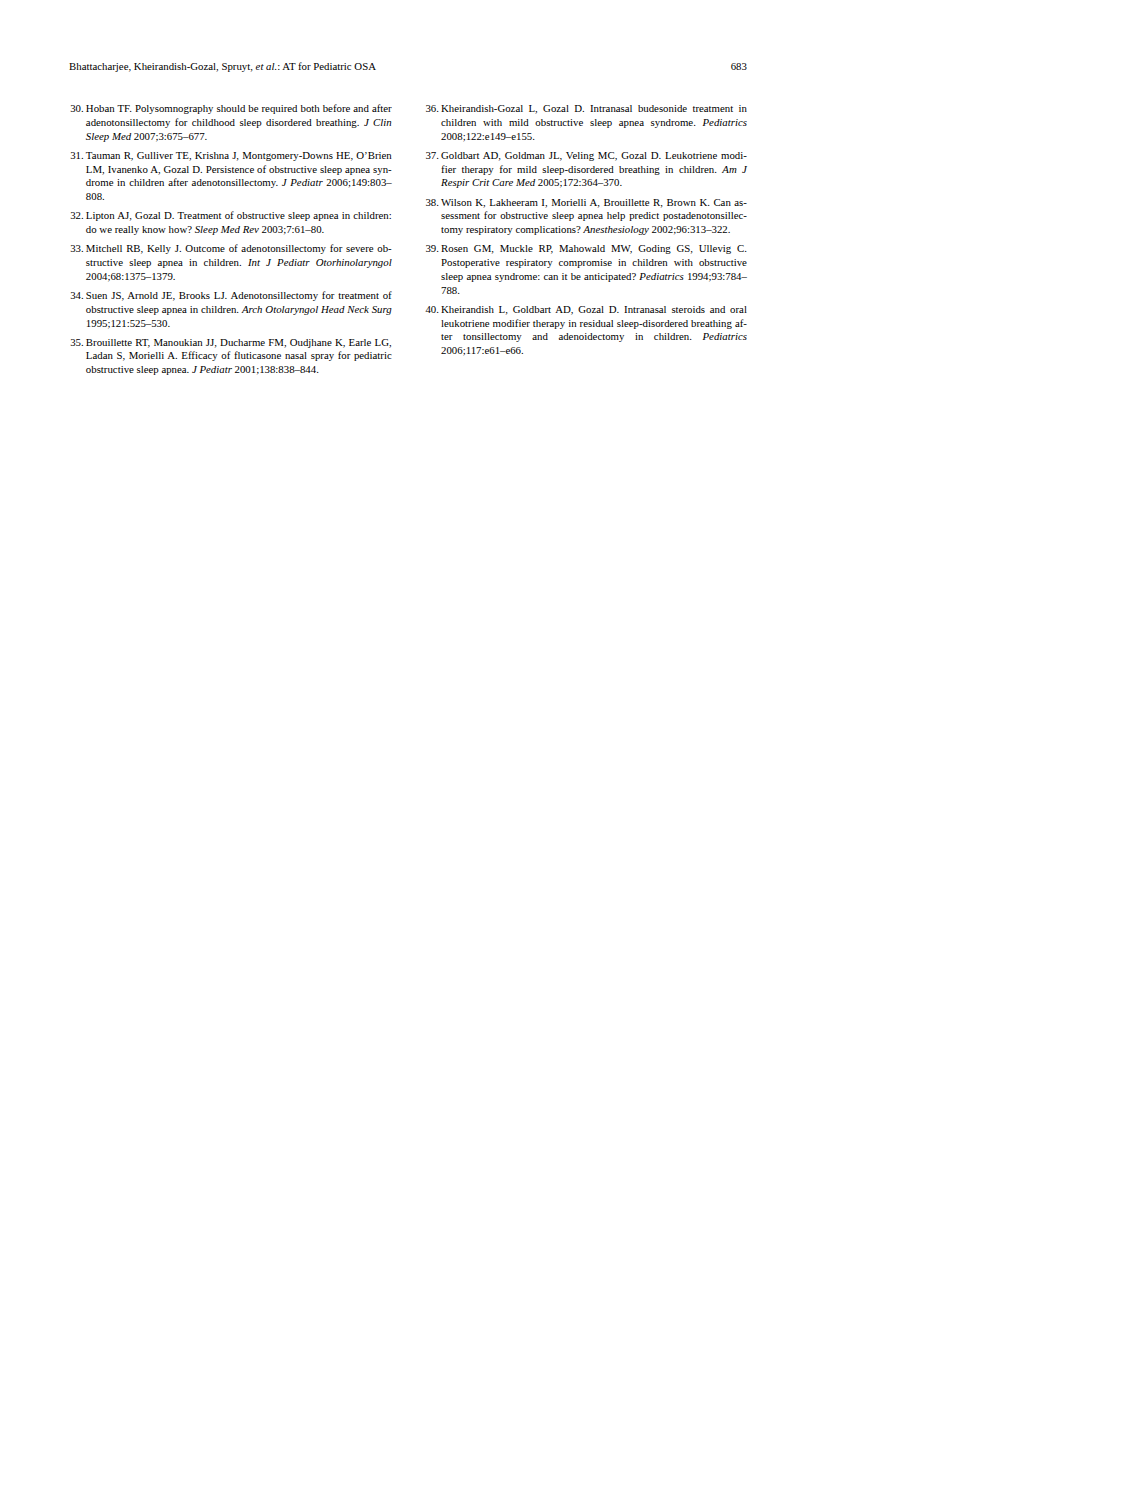Bhattacharjee, Kheirandish-Gozal, Spruyt, et al.: AT for Pediatric OSA 683
30. Hoban TF. Polysomnography should be required both before and after adenotonsillectomy for childhood sleep disordered breathing. J Clin Sleep Med 2007;3:675–677.
31. Tauman R, Gulliver TE, Krishna J, Montgomery-Downs HE, O’Brien LM, Ivanenko A, Gozal D. Persistence of obstructive sleep apnea syndrome in children after adenotonsillectomy. J Pediatr 2006;149:803–808.
32. Lipton AJ, Gozal D. Treatment of obstructive sleep apnea in children: do we really know how? Sleep Med Rev 2003;7:61–80.
33. Mitchell RB, Kelly J. Outcome of adenotonsillectomy for severe obstructive sleep apnea in children. Int J Pediatr Otorhinolaryngol 2004;68:1375–1379.
34. Suen JS, Arnold JE, Brooks LJ. Adenotonsillectomy for treatment of obstructive sleep apnea in children. Arch Otolaryngol Head Neck Surg 1995;121:525–530.
35. Brouillette RT, Manoukian JJ, Ducharme FM, Oudjhane K, Earle LG, Ladan S, Morielli A. Efficacy of fluticasone nasal spray for pediatric obstructive sleep apnea. J Pediatr 2001;138:838–844.
36. Kheirandish-Gozal L, Gozal D. Intranasal budesonide treatment in children with mild obstructive sleep apnea syndrome. Pediatrics 2008;122:e149–e155.
37. Goldbart AD, Goldman JL, Veling MC, Gozal D. Leukotriene modifier therapy for mild sleep-disordered breathing in children. Am J Respir Crit Care Med 2005;172:364–370.
38. Wilson K, Lakheeram I, Morielli A, Brouillette R, Brown K. Can assessment for obstructive sleep apnea help predict postadenotonsillectomy respiratory complications? Anesthesiology 2002;96:313–322.
39. Rosen GM, Muckle RP, Mahowald MW, Goding GS, Ullevig C. Postoperative respiratory compromise in children with obstructive sleep apnea syndrome: can it be anticipated? Pediatrics 1994;93:784–788.
40. Kheirandish L, Goldbart AD, Gozal D. Intranasal steroids and oral leukotriene modifier therapy in residual sleep-disordered breathing after tonsillectomy and adenoidectomy in children. Pediatrics 2006;117:e61–e66.